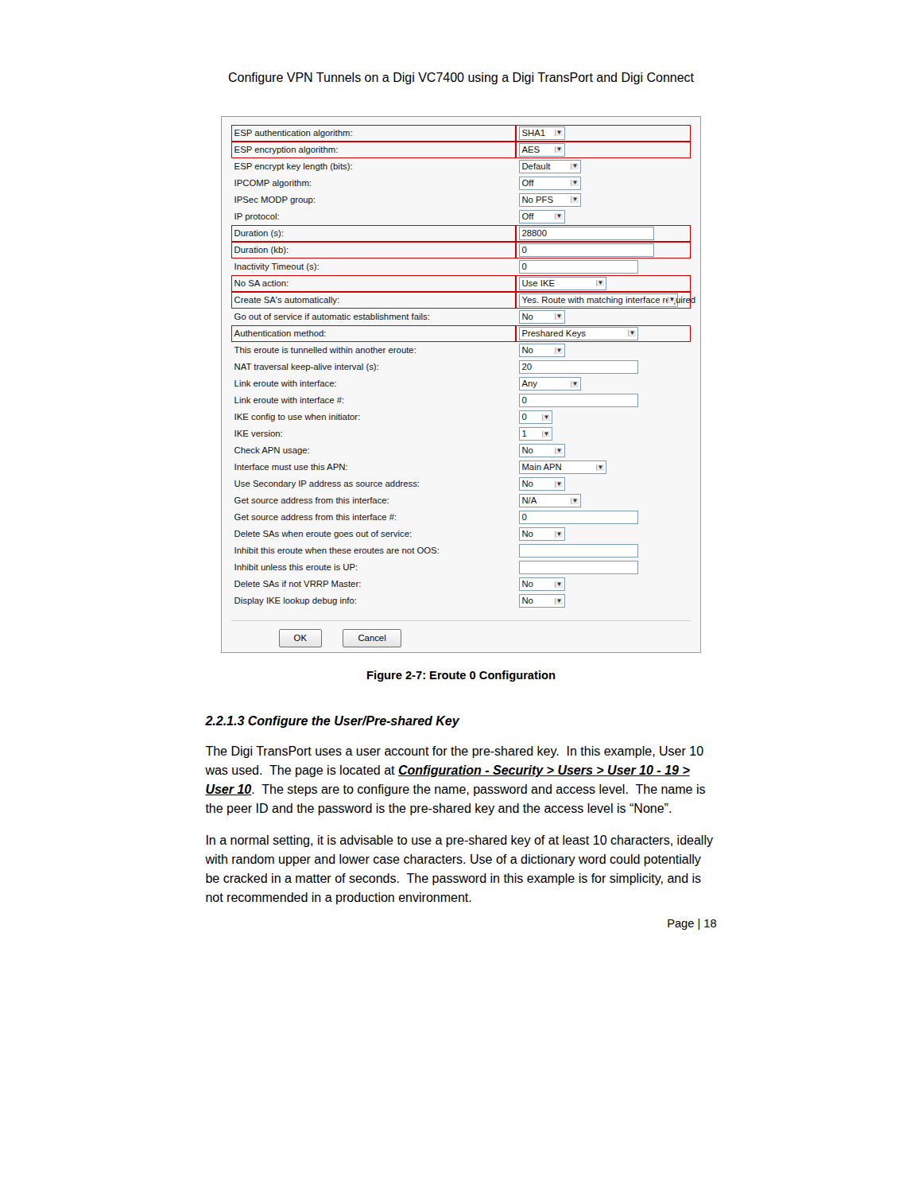Configure VPN Tunnels on a Digi VC7400 using a Digi TransPort and Digi Connect
| ESP authentication algorithm: | SHA1 |
| ESP encryption algorithm: | AES |
| ESP encrypt key length (bits): | Default |
| IPCOMP algorithm: | Off |
| IPSec MODP group: | No PFS |
| IP protocol: | Off |
| Duration (s): | 28800 |
| Duration (kb): | 0 |
| Inactivity Timeout (s): | 0 |
| No SA action: | Use IKE |
| Create SA's automatically: | Yes. Route with matching interface required |
| Go out of service if automatic establishment fails: | No |
| Authentication method: | Preshared Keys |
| This eroute is tunnelled within another eroute: | No |
| NAT traversal keep-alive interval (s): | 20 |
| Link eroute with interface: | Any |
| Link eroute with interface #: | 0 |
| IKE config to use when initiator: | 0 |
| IKE version: | 1 |
| Check APN usage: | No |
| Interface must use this APN: | Main APN |
| Use Secondary IP address as source address: | No |
| Get source address from this interface: | N/A |
| Get source address from this interface #: | 0 |
| Delete SAs when eroute goes out of service: | No |
| Inhibit this eroute when these eroutes are not OOS: | |
| Inhibit unless this eroute is UP: | |
| Delete SAs if not VRRP Master: | No |
| Display IKE lookup debug info: | No |
OK Cancel
Figure 2-7: Eroute 0 Configuration
2.2.1.3 Configure the User/Pre-shared Key
The Digi TransPort uses a user account for the pre-shared key. In this example, User 10 was used. The page is located at Configuration - Security > Users > User 10 - 19 > User 10. The steps are to configure the name, password and access level. The name is the peer ID and the password is the pre-shared key and the access level is “None”.
In a normal setting, it is advisable to use a pre-shared key of at least 10 characters, ideally with random upper and lower case characters. Use of a dictionary word could potentially be cracked in a matter of seconds. The password in this example is for simplicity, and is not recommended in a production environment.
Page | 18